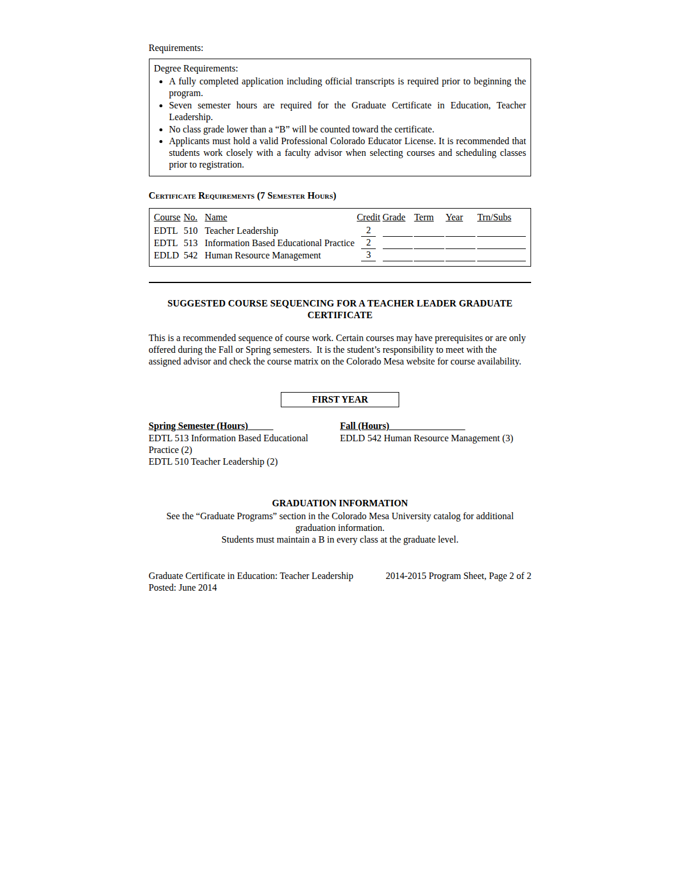Requirements:
Degree Requirements:
A fully completed application including official transcripts is required prior to beginning the program.
Seven semester hours are required for the Graduate Certificate in Education, Teacher Leadership.
No class grade lower than a “B” will be counted toward the certificate.
Applicants must hold a valid Professional Colorado Educator License. It is recommended that students work closely with a faculty advisor when selecting courses and scheduling classes prior to registration.
Certificate Requirements (7 Semester Hours)
| Course | No. | Name | Credit | Grade | Term | Year | Trn/Subs |
| --- | --- | --- | --- | --- | --- | --- | --- |
| EDTL | 510 | Teacher Leadership | 2 | | | | |
| EDTL | 513 | Information Based Educational Practice | 2 | | | | |
| EDLD | 542 | Human Resource Management | 3 | | | | |
SUGGESTED COURSE SEQUENCING FOR A TEACHER LEADER GRADUATE CERTIFICATE
This is a recommended sequence of course work. Certain courses may have prerequisites or are only offered during the Fall or Spring semesters. It is the student’s responsibility to meet with the assigned advisor and check the course matrix on the Colorado Mesa website for course availability.
FIRST YEAR
| Spring Semester (Hours) EDTL 513 Information Based Educational Practice (2) EDTL 510 Teacher Leadership (2) | Fall (Hours) EDLD 542 Human Resource Management (3) |
GRADUATION INFORMATION
See the “Graduate Programs” section in the Colorado Mesa University catalog for additional graduation information.
Students must maintain a B in every class at the graduate level.
| Graduate Certificate in Education: Teacher Leadership Posted: June 2014 | 2014-2015 Program Sheet, Page 2 of 2 |